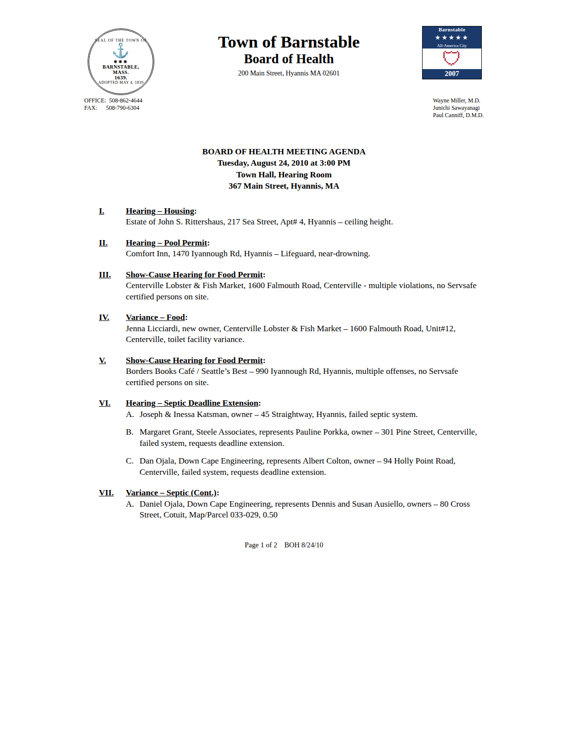SEAL OF THE TOWN OF
⚓
✱✱✱
BARNSTABLE,
MASS.
1639.
ADOPTED MAY 4, 1839
Town of Barnstable
Board of Health
200 Main Street, Hyannis MA 02601
Barnstable
★★★★★
All-America City
🛡
2007
OFFICE: 508-862-4644 FAX: 508-790-6304
Wayne Miller, M.D.
Junichi Sawayanagi
Paul Canniff, D.M.D.
BOARD OF HEALTH MEETING AGENDA
Tuesday, August 24, 2010 at 3:00 PM
Town Hall, Hearing Room
367 Main Street, Hyannis, MA
I.
Hearing – Housing:
Estate of John S. Rittershaus, 217 Sea Street, Apt# 4, Hyannis – ceiling height.
II.
Hearing – Pool Permit:
Comfort Inn, 1470 Iyannough Rd, Hyannis – Lifeguard, near-drowning.
III.
Show-Cause Hearing for Food Permit:
Centerville Lobster & Fish Market, 1600 Falmouth Road, Centerville - multiple violations, no Servsafe certified persons on site.
IV.
Variance – Food:
Jenna Licciardi, new owner, Centerville Lobster & Fish Market – 1600 Falmouth Road, Unit#12, Centerville, toilet facility variance.
V.
Show-Cause Hearing for Food Permit:
Borders Books Café / Seattle’s Best – 990 Iyannough Rd, Hyannis, multiple offenses, no Servsafe certified persons on site.
VI.
Hearing – Septic Deadline Extension:
A.
Joseph & Inessa Katsman, owner – 45 Straightway, Hyannis, failed septic system.
B.
Margaret Grant, Steele Associates, represents Pauline Porkka, owner – 301 Pine Street, Centerville, failed system, requests deadline extension.
C.
Dan Ojala, Down Cape Engineering, represents Albert Colton, owner – 94 Holly Point Road, Centerville, failed system, requests deadline extension.
VII.
Variance – Septic (Cont.):
A.
Daniel Ojala, Down Cape Engineering, represents Dennis and Susan Ausiello, owners – 80 Cross Street, Cotuit, Map/Parcel 033-029, 0.50
Page 1 of 2 BOH 8/24/10